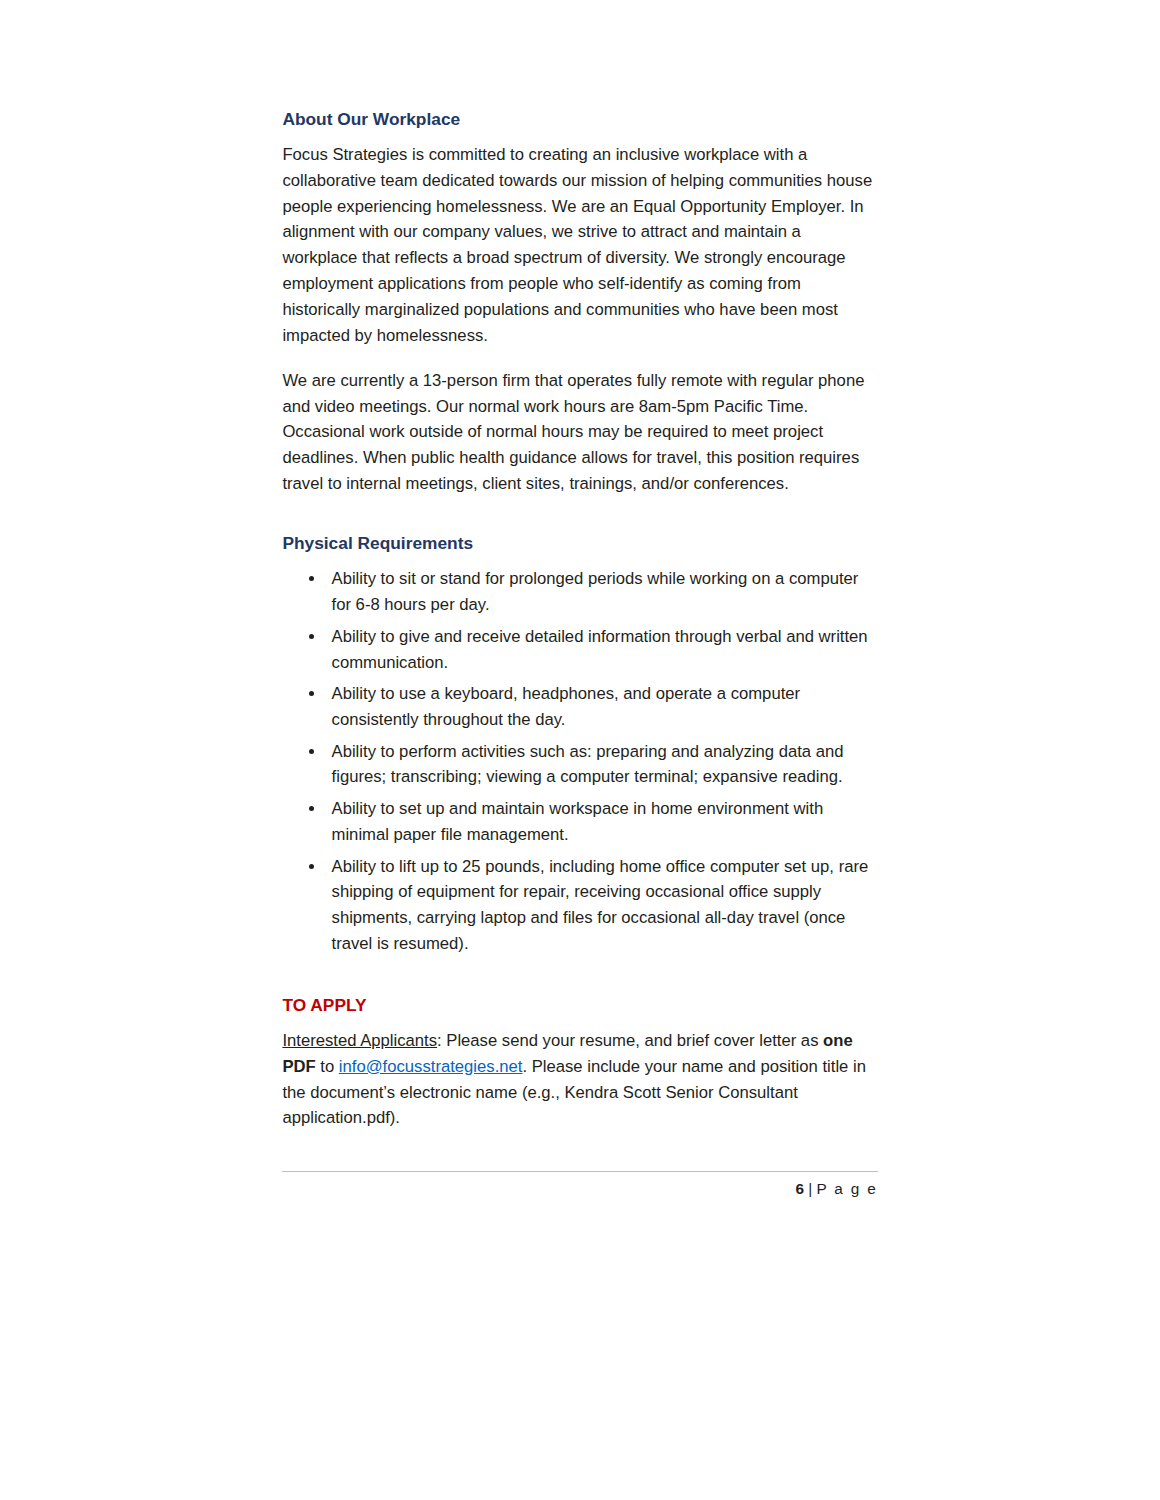About Our Workplace
Focus Strategies is committed to creating an inclusive workplace with a collaborative team dedicated towards our mission of helping communities house people experiencing homelessness. We are an Equal Opportunity Employer. In alignment with our company values, we strive to attract and maintain a workplace that reflects a broad spectrum of diversity. We strongly encourage employment applications from people who self-identify as coming from historically marginalized populations and communities who have been most impacted by homelessness.
We are currently a 13-person firm that operates fully remote with regular phone and video meetings. Our normal work hours are 8am-5pm Pacific Time. Occasional work outside of normal hours may be required to meet project deadlines. When public health guidance allows for travel, this position requires travel to internal meetings, client sites, trainings, and/or conferences.
Physical Requirements
Ability to sit or stand for prolonged periods while working on a computer for 6-8 hours per day.
Ability to give and receive detailed information through verbal and written communication.
Ability to use a keyboard, headphones, and operate a computer consistently throughout the day.
Ability to perform activities such as: preparing and analyzing data and figures; transcribing; viewing a computer terminal; expansive reading.
Ability to set up and maintain workspace in home environment with minimal paper file management.
Ability to lift up to 25 pounds, including home office computer set up, rare shipping of equipment for repair, receiving occasional office supply shipments, carrying laptop and files for occasional all-day travel (once travel is resumed).
TO APPLY
Interested Applicants: Please send your resume, and brief cover letter as one PDF to info@focusstrategies.net. Please include your name and position title in the document’s electronic name (e.g., Kendra Scott Senior Consultant application.pdf).
6 | P a g e